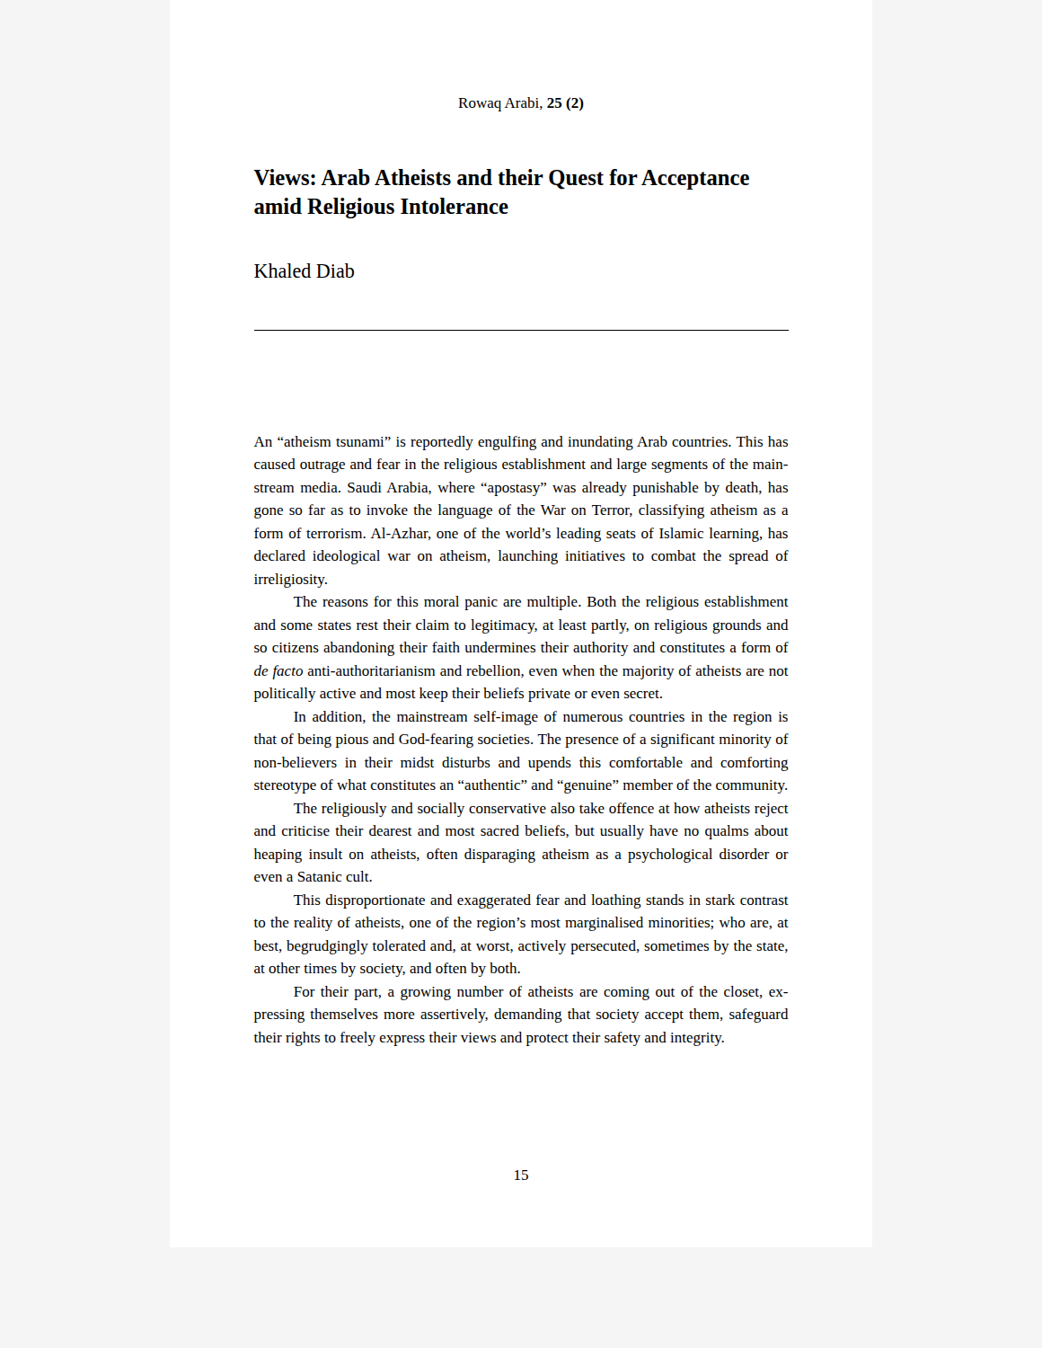Rowaq Arabi, 25 (2)
Views: Arab Atheists and their Quest for Acceptance amid Religious Intolerance
Khaled Diab
An “atheism tsunami” is reportedly engulfing and inundating Arab countries. This has caused outrage and fear in the religious establishment and large segments of the mainstream media. Saudi Arabia, where “apostasy” was already punishable by death, has gone so far as to invoke the language of the War on Terror, classifying atheism as a form of terrorism. Al-Azhar, one of the world’s leading seats of Islamic learning, has declared ideological war on atheism, launching initiatives to combat the spread of irreligiosity.
The reasons for this moral panic are multiple. Both the religious establishment and some states rest their claim to legitimacy, at least partly, on religious grounds and so citizens abandoning their faith undermines their authority and constitutes a form of de facto anti-authoritarianism and rebellion, even when the majority of atheists are not politically active and most keep their beliefs private or even secret.
In addition, the mainstream self-image of numerous countries in the region is that of being pious and God-fearing societies. The presence of a significant minority of non-believers in their midst disturbs and upends this comfortable and comforting stereotype of what constitutes an “authentic” and “genuine” member of the community.
The religiously and socially conservative also take offence at how atheists reject and criticise their dearest and most sacred beliefs, but usually have no qualms about heaping insult on atheists, often disparaging atheism as a psychological disorder or even a Satanic cult.
This disproportionate and exaggerated fear and loathing stands in stark contrast to the reality of atheists, one of the region’s most marginalised minorities; who are, at best, begrudgingly tolerated and, at worst, actively persecuted, sometimes by the state, at other times by society, and often by both.
For their part, a growing number of atheists are coming out of the closet, expressing themselves more assertively, demanding that society accept them, safeguard their rights to freely express their views and protect their safety and integrity.
15